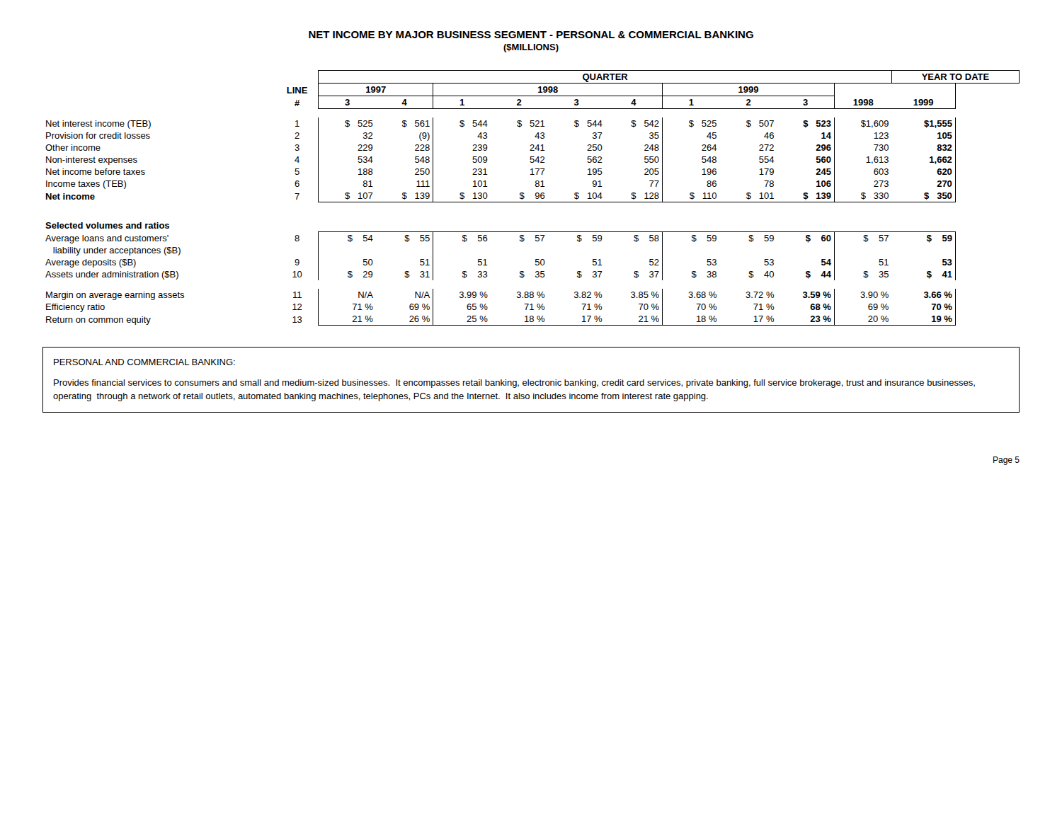NET INCOME BY MAJOR BUSINESS SEGMENT - PERSONAL & COMMERCIAL BANKING
($MILLIONS)
| | | QUARTER | YEAR TO DATE |
| --- | --- | --- | --- |
| | LINE | 1997 | 1998 | 1999 | | |
| | # | 3 | 4 | 1 | 2 | 3 | 4 | 1 | 2 | 3 | 1998 | 1999 |
| Net interest income (TEB) | 1 | $ 525 | $ 561 | $ 544 | $ 521 | $ 544 | $ 542 | $ 525 | $ 507 | $ 523 | $1,609 | $1,555 |
| Provision for credit losses | 2 | 32 | (9) | 43 | 43 | 37 | 35 | 45 | 46 | 14 | 123 | 105 |
| Other income | 3 | 229 | 228 | 239 | 241 | 250 | 248 | 264 | 272 | 296 | 730 | 832 |
| Non-interest expenses | 4 | 534 | 548 | 509 | 542 | 562 | 550 | 548 | 554 | 560 | 1,613 | 1,662 |
| Net income before taxes | 5 | 188 | 250 | 231 | 177 | 195 | 205 | 196 | 179 | 245 | 603 | 620 |
| Income taxes (TEB) | 6 | 81 | 111 | 101 | 81 | 91 | 77 | 86 | 78 | 106 | 273 | 270 |
| Net income | 7 | $ 107 | $ 139 | $ 130 | $ 96 | $ 104 | $ 128 | $ 110 | $ 101 | $ 139 | $ 330 | $ 350 |
| Selected volumes and ratios |
| Average loans and customers' | 8 | $ 54 | $ 55 | $ 56 | $ 57 | $ 59 | $ 58 | $ 59 | $ 59 | $ 60 | $ 57 | $ 59 |
| liability under acceptances ($B) | | | | | | | | | | | | |
| Average deposits ($B) | 9 | 50 | 51 | 51 | 50 | 51 | 52 | 53 | 53 | 54 | 51 | 53 |
| Assets under administration ($B) | 10 | $ 29 | $ 31 | $ 33 | $ 35 | $ 37 | $ 37 | $ 38 | $ 40 | $ 44 | $ 35 | $ 41 |
| Margin on average earning assets | 11 | N/A | N/A | 3.99 % | 3.88 % | 3.82 % | 3.85 % | 3.68 % | 3.72 % | 3.59 % | 3.90 % | 3.66 % |
| Efficiency ratio | 12 | 71 % | 69 % | 65 % | 71 % | 71 % | 70 % | 70 % | 71 % | 68 % | 69 % | 70 % |
| Return on common equity | 13 | 21 % | 26 % | 25 % | 18 % | 17 % | 21 % | 18 % | 17 % | 23 % | 20 % | 19 % |
PERSONAL AND COMMERCIAL BANKING:
Provides financial services to consumers and small and medium-sized businesses. It encompasses retail banking, electronic banking, credit card services, private banking, full service brokerage, trust and insurance businesses, operating through a network of retail outlets, automated banking machines, telephones, PCs and the Internet. It also includes income from interest rate gapping.
Page 5